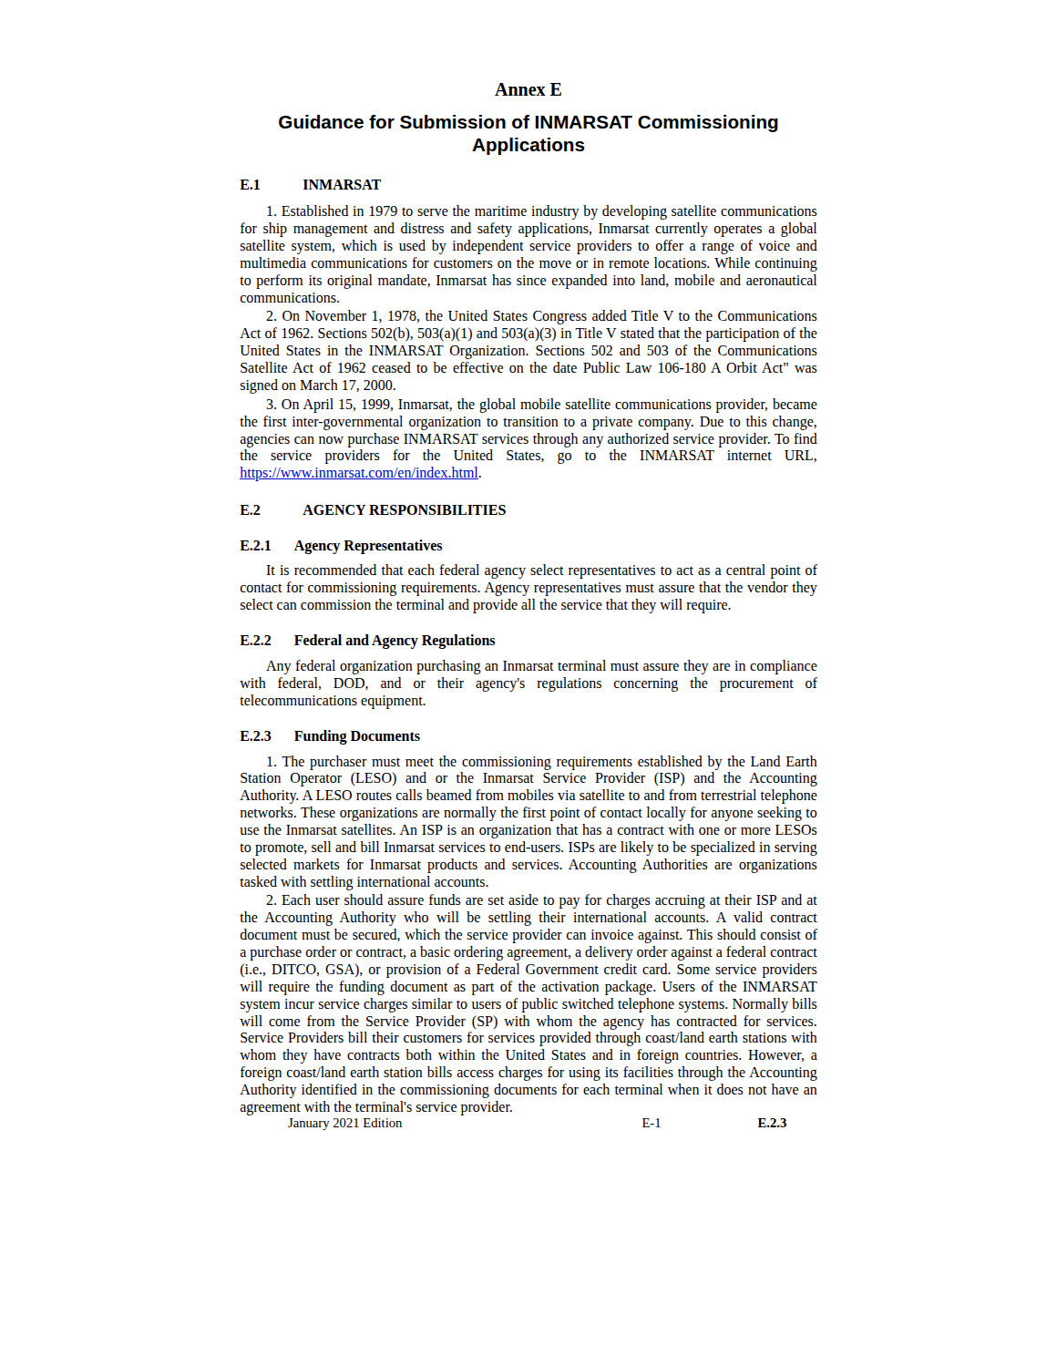Annex E Guidance for Submission of INMARSAT Commissioning Applications
E.1 INMARSAT
1. Established in 1979 to serve the maritime industry by developing satellite communications for ship management and distress and safety applications, Inmarsat currently operates a global satellite system, which is used by independent service providers to offer a range of voice and multimedia communications for customers on the move or in remote locations. While continuing to perform its original mandate, Inmarsat has since expanded into land, mobile and aeronautical communications.
2. On November 1, 1978, the United States Congress added Title V to the Communications Act of 1962. Sections 502(b), 503(a)(1) and 503(a)(3) in Title V stated that the participation of the United States in the INMARSAT Organization. Sections 502 and 503 of the Communications Satellite Act of 1962 ceased to be effective on the date Public Law 106-180 A Orbit Act" was signed on March 17, 2000.
3. On April 15, 1999, Inmarsat, the global mobile satellite communications provider, became the first inter-governmental organization to transition to a private company. Due to this change, agencies can now purchase INMARSAT services through any authorized service provider. To find the service providers for the United States, go to the INMARSAT internet URL, https://www.inmarsat.com/en/index.html.
E.2 AGENCY RESPONSIBILITIES
E.2.1 Agency Representatives
It is recommended that each federal agency select representatives to act as a central point of contact for commissioning requirements. Agency representatives must assure that the vendor they select can commission the terminal and provide all the service that they will require.
E.2.2 Federal and Agency Regulations
Any federal organization purchasing an Inmarsat terminal must assure they are in compliance with federal, DOD, and or their agency's regulations concerning the procurement of telecommunications equipment.
E.2.3 Funding Documents
1. The purchaser must meet the commissioning requirements established by the Land Earth Station Operator (LESO) and or the Inmarsat Service Provider (ISP) and the Accounting Authority. A LESO routes calls beamed from mobiles via satellite to and from terrestrial telephone networks. These organizations are normally the first point of contact locally for anyone seeking to use the Inmarsat satellites. An ISP is an organization that has a contract with one or more LESOs to promote, sell and bill Inmarsat services to end-users. ISPs are likely to be specialized in serving selected markets for Inmarsat products and services. Accounting Authorities are organizations tasked with settling international accounts.
2. Each user should assure funds are set aside to pay for charges accruing at their ISP and at the Accounting Authority who will be settling their international accounts. A valid contract document must be secured, which the service provider can invoice against. This should consist of a purchase order or contract, a basic ordering agreement, a delivery order against a federal contract (i.e., DITCO, GSA), or provision of a Federal Government credit card. Some service providers will require the funding document as part of the activation package. Users of the INMARSAT system incur service charges similar to users of public switched telephone systems. Normally bills will come from the Service Provider (SP) with whom the agency has contracted for services. Service Providers bill their customers for services provided through coast/land earth stations with whom they have contracts both within the United States and in foreign countries. However, a foreign coast/land earth station bills access charges for using its facilities through the Accounting Authority identified in the commissioning documents for each terminal when it does not have an agreement with the terminal's service provider.
| January 2021 Edition | E-1 | E.2.3 |